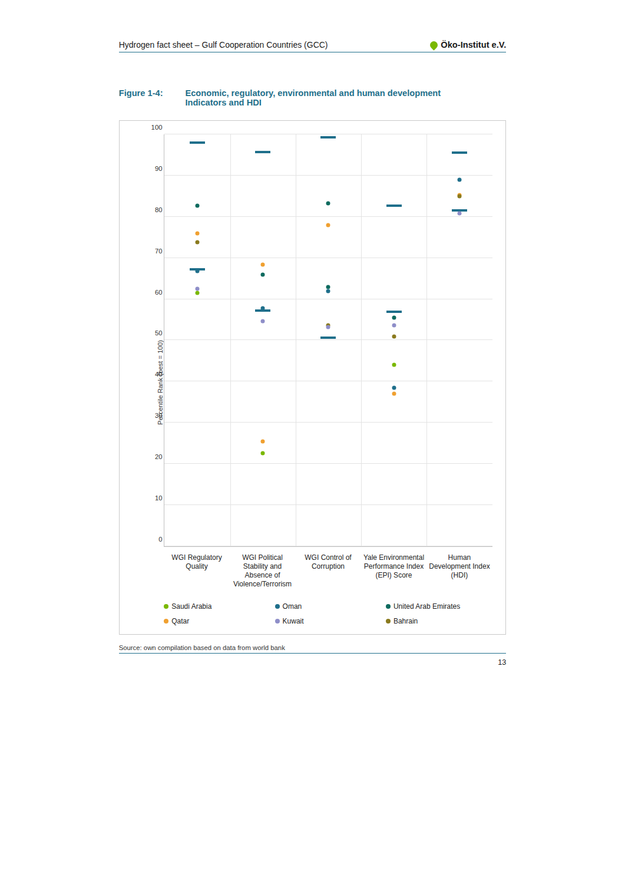Hydrogen fact sheet – Gulf Cooperation Countries (GCC)
Öko-Institut e.V.
Figure 1-4:
Economic, regulatory, environmental and human development Indicators and HDI
Percentile Rank (best = 100)
0
10
20
30
40
50
60
70
80
90
100
WGI Regulatory
Quality
WGI Political
Stability and
Absence of
Violence/Terrorism
WGI Control of
Corruption
Yale Environmental
Performance Index
(EPI) Score
Human
Development Index
(HDI)
Saudi Arabia
Oman
United Arab Emirates
Qatar
Kuwait
Bahrain
Source: own compilation based on data from world bank
13